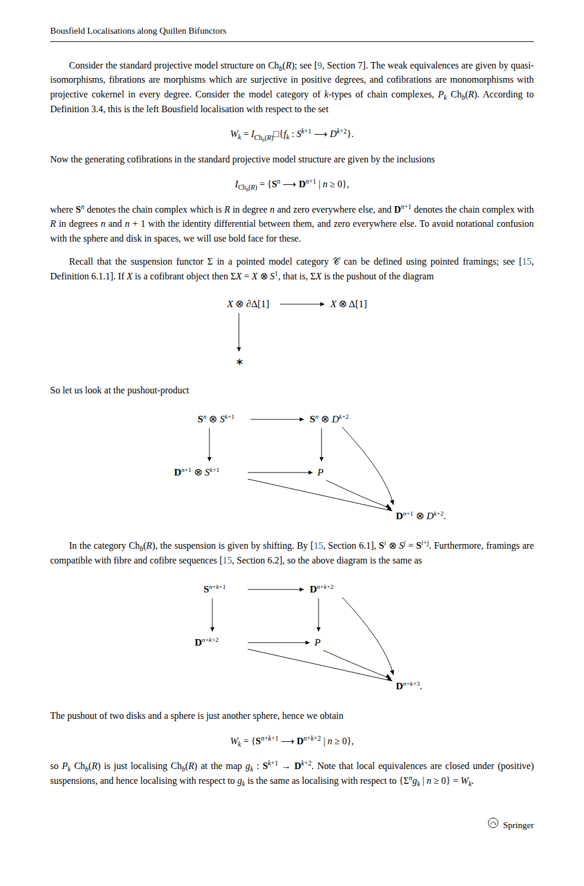Bousfield Localisations along Quillen Bifunctors
Consider the standard projective model structure on Chb(R); see [9, Section 7]. The weak equivalences are given by quasi-isomorphisms, fibrations are morphisms which are surjective in positive degrees, and cofibrations are monomorphisms with projective cokernel in every degree. Consider the model category of k-types of chain complexes, Pk Chb(R). According to Definition 3.4, this is the left Bousfield localisation with respect to the set
Wk = IChb(R)□{fk : Sk+1 ⟶ Dk+2}.
Now the generating cofibrations in the standard projective model structure are given by the inclusions
IChb(R) = {Sn ⟶ Dn+1 | n ≥ 0},
where Sn denotes the chain complex which is R in degree n and zero everywhere else, and Dn+1 denotes the chain complex with R in degrees n and n + 1 with the identity differential between them, and zero everywhere else. To avoid notational confusion with the sphere and disk in spaces, we will use bold face for these.
Recall that the suspension functor Σ in a pointed model category 𝒞 can be defined using pointed framings; see [15, Definition 6.1.1]. If X is a cofibrant object then ΣX = X ⊗ S1, that is, ΣX is the pushout of the diagram
X ⊗ ∂Δ[1] X ⊗ Δ[1] ∗
So let us look at the pushout-product
Sn ⊗ Sk+1 Sn ⊗ Dk+2 Dn+1 ⊗ Sk+1 P Dn+1 ⊗ Dk+2.
In the category Chb(R), the suspension is given by shifting. By [15, Section 6.1], Si ⊗ Sj = Si+j. Furthermore, framings are compatible with fibre and cofibre sequences [15, Section 6.2], so the above diagram is the same as
Sn+k+1 Dn+k+2 Dn+k+2 P Dn+k+3.
The pushout of two disks and a sphere is just another sphere, hence we obtain
Wk = {Sn+k+1 ⟶ Dn+k+2 | n ≥ 0},
so Pk Chb(R) is just localising Chb(R) at the map gk : Sk+1 → Dk+2. Note that local equivalences are closed under (positive) suspensions, and hence localising with respect to gk is the same as localising with respect to {Σngk | n ≥ 0} = Wk.
Springer